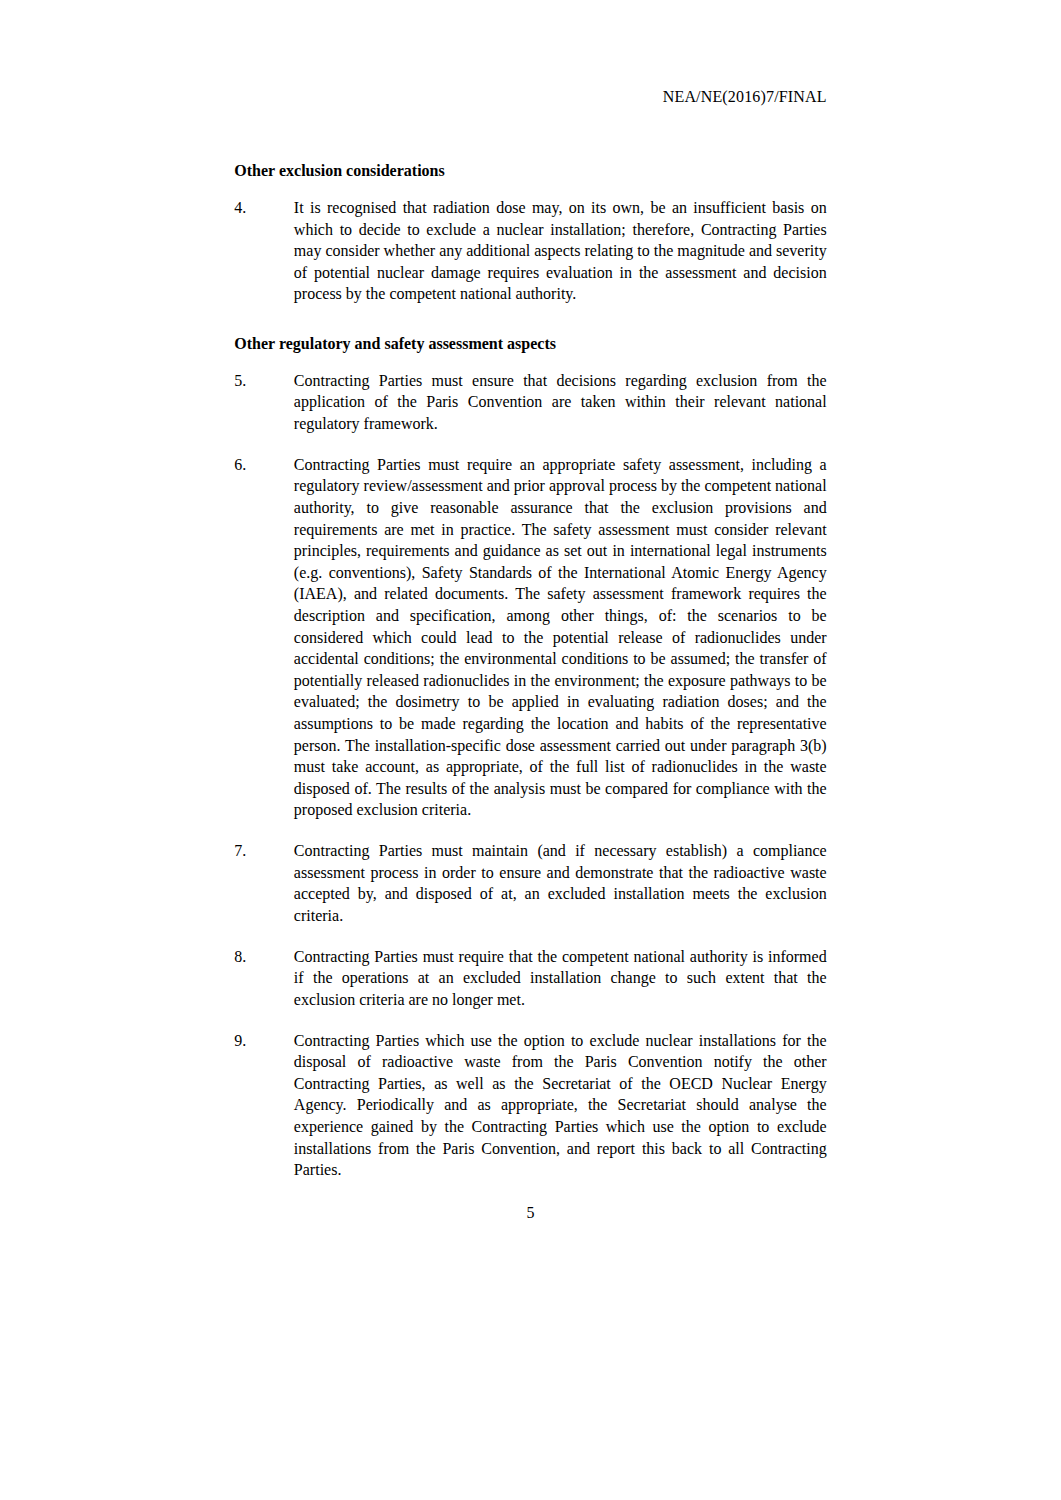NEA/NE(2016)7/FINAL
Other exclusion considerations
4. It is recognised that radiation dose may, on its own, be an insufficient basis on which to decide to exclude a nuclear installation; therefore, Contracting Parties may consider whether any additional aspects relating to the magnitude and severity of potential nuclear damage requires evaluation in the assessment and decision process by the competent national authority.
Other regulatory and safety assessment aspects
5. Contracting Parties must ensure that decisions regarding exclusion from the application of the Paris Convention are taken within their relevant national regulatory framework.
6. Contracting Parties must require an appropriate safety assessment, including a regulatory review/assessment and prior approval process by the competent national authority, to give reasonable assurance that the exclusion provisions and requirements are met in practice. The safety assessment must consider relevant principles, requirements and guidance as set out in international legal instruments (e.g. conventions), Safety Standards of the International Atomic Energy Agency (IAEA), and related documents. The safety assessment framework requires the description and specification, among other things, of: the scenarios to be considered which could lead to the potential release of radionuclides under accidental conditions; the environmental conditions to be assumed; the transfer of potentially released radionuclides in the environment; the exposure pathways to be evaluated; the dosimetry to be applied in evaluating radiation doses; and the assumptions to be made regarding the location and habits of the representative person. The installation-specific dose assessment carried out under paragraph 3(b) must take account, as appropriate, of the full list of radionuclides in the waste disposed of. The results of the analysis must be compared for compliance with the proposed exclusion criteria.
7. Contracting Parties must maintain (and if necessary establish) a compliance assessment process in order to ensure and demonstrate that the radioactive waste accepted by, and disposed of at, an excluded installation meets the exclusion criteria.
8. Contracting Parties must require that the competent national authority is informed if the operations at an excluded installation change to such extent that the exclusion criteria are no longer met.
9. Contracting Parties which use the option to exclude nuclear installations for the disposal of radioactive waste from the Paris Convention notify the other Contracting Parties, as well as the Secretariat of the OECD Nuclear Energy Agency. Periodically and as appropriate, the Secretariat should analyse the experience gained by the Contracting Parties which use the option to exclude installations from the Paris Convention, and report this back to all Contracting Parties.
5